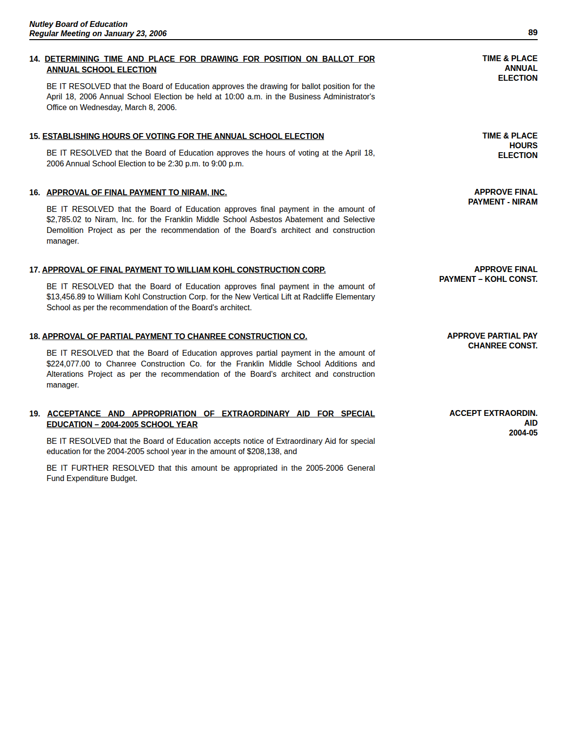Nutley Board of Education
Regular Meeting on January 23, 2006
89
14. DETERMINING TIME AND PLACE FOR DRAWING FOR POSITION ON BALLOT FOR ANNUAL SCHOOL ELECTION
BE IT RESOLVED that the Board of Education approves the drawing for ballot position for the April 18, 2006 Annual School Election be held at 10:00 a.m. in the Business Administrator's Office on Wednesday, March 8, 2006.
TIME & PLACE ANNUAL ELECTION
15. ESTABLISHING HOURS OF VOTING FOR THE ANNUAL SCHOOL ELECTION
BE IT RESOLVED that the Board of Education approves the hours of voting at the April 18, 2006 Annual School Election to be 2:30 p.m. to 9:00 p.m.
TIME & PLACE HOURS ELECTION
16. APPROVAL OF FINAL PAYMENT TO NIRAM, INC.
BE IT RESOLVED that the Board of Education approves final payment in the amount of $2,785.02 to Niram, Inc. for the Franklin Middle School Asbestos Abatement and Selective Demolition Project as per the recommendation of the Board's architect and construction manager.
APPROVE FINAL PAYMENT - NIRAM
17. APPROVAL OF FINAL PAYMENT TO WILLIAM KOHL CONSTRUCTION CORP.
BE IT RESOLVED that the Board of Education approves final payment in the amount of $13,456.89 to William Kohl Construction Corp. for the New Vertical Lift at Radcliffe Elementary School as per the recommendation of the Board's architect.
APPROVE FINAL PAYMENT – KOHL CONST.
18. APPROVAL OF PARTIAL PAYMENT TO CHANREE CONSTRUCTION CO.
BE IT RESOLVED that the Board of Education approves partial payment in the amount of $224,077.00 to Chanree Construction Co. for the Franklin Middle School Additions and Alterations Project as per the recommendation of the Board's architect and construction manager.
APPROVE PARTIAL PAY CHANREE CONST.
19. ACCEPTANCE AND APPROPRIATION OF EXTRAORDINARY AID FOR SPECIAL EDUCATION – 2004-2005 SCHOOL YEAR
BE IT RESOLVED that the Board of Education accepts notice of Extraordinary Aid for special education for the 2004-2005 school year in the amount of $208,138, and
BE IT FURTHER RESOLVED that this amount be appropriated in the 2005-2006 General Fund Expenditure Budget.
ACCEPT EXTRAORDIN. AID 2004-05